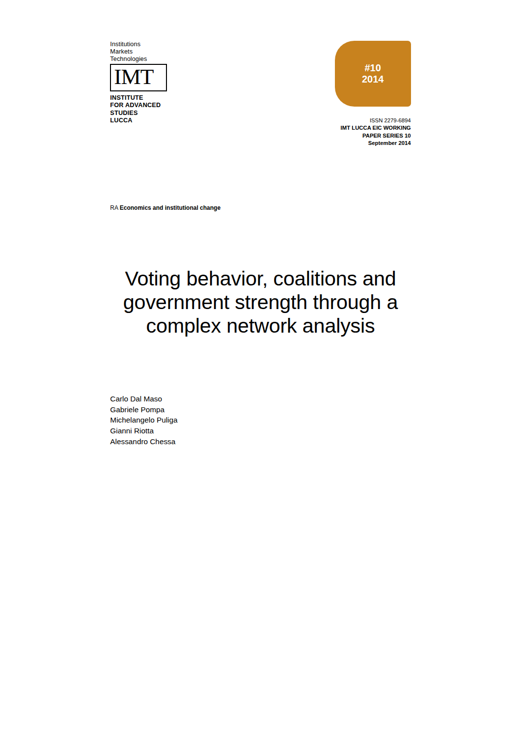Institutions
Markets
Technologies
IMT
Institute
for Advanced
Studies
Lucca
#10
2014
ISSN 2279-6894
IMT LUCCA EIC WORKING
PAPER SERIES 10
September 2014
RA Economics and institutional change
Voting behavior, coalitions and government strength through a complex network analysis
Carlo Dal Maso
Gabriele Pompa
Michelangelo Puliga
Gianni Riotta
Alessandro Chessa